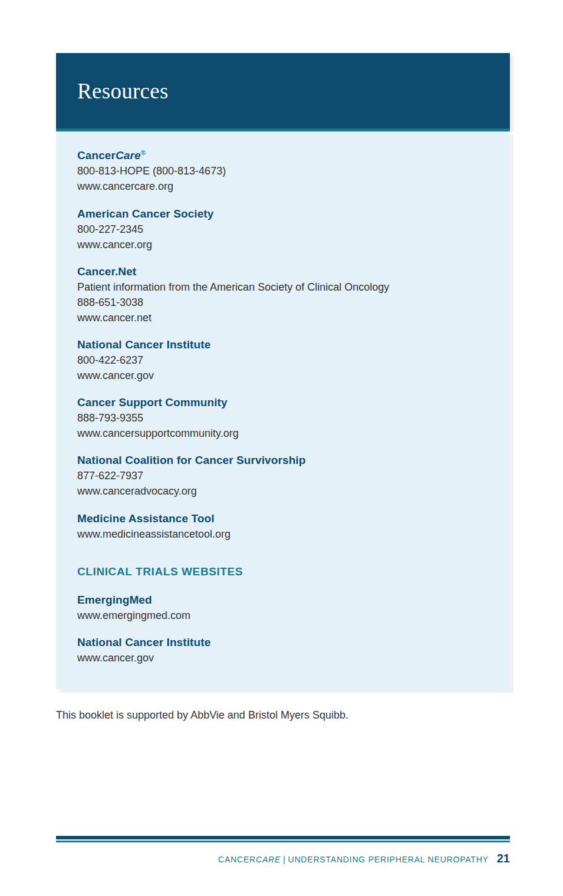Resources
CancerCare®
800-813-HOPE (800-813-4673)
www.cancercare.org
American Cancer Society
800-227-2345
www.cancer.org
Cancer.Net
Patient information from the American Society of Clinical Oncology
888-651-3038
www.cancer.net
National Cancer Institute
800-422-6237
www.cancer.gov
Cancer Support Community
888-793-9355
www.cancersupportcommunity.org
National Coalition for Cancer Survivorship
877-622-7937
www.canceradvocacy.org
Medicine Assistance Tool
www.medicineassistancetool.org
Clinical Trials Websites
EmergingMed
www.emergingmed.com
National Cancer Institute
www.cancer.gov
This booklet is supported by AbbVie and Bristol Myers Squibb.
CancerCare|Understanding Peripheral Neuropathy 21